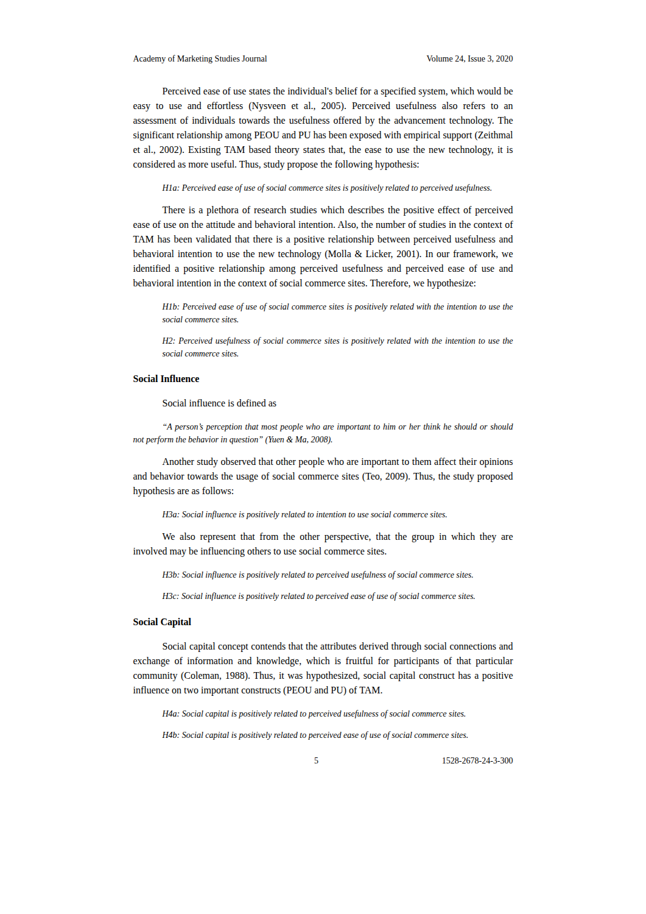Academy of Marketing Studies Journal Volume 24, Issue 3, 2020
Perceived ease of use states the individual's belief for a specified system, which would be easy to use and effortless (Nysveen et al., 2005). Perceived usefulness also refers to an assessment of individuals towards the usefulness offered by the advancement technology. The significant relationship among PEOU and PU has been exposed with empirical support (Zeithmal et al., 2002). Existing TAM based theory states that, the ease to use the new technology, it is considered as more useful. Thus, study propose the following hypothesis:
H1a: Perceived ease of use of social commerce sites is positively related to perceived usefulness.
There is a plethora of research studies which describes the positive effect of perceived ease of use on the attitude and behavioral intention. Also, the number of studies in the context of TAM has been validated that there is a positive relationship between perceived usefulness and behavioral intention to use the new technology (Molla & Licker, 2001). In our framework, we identified a positive relationship among perceived usefulness and perceived ease of use and behavioral intention in the context of social commerce sites. Therefore, we hypothesize:
H1b: Perceived ease of use of social commerce sites is positively related with the intention to use the social commerce sites.
H2: Perceived usefulness of social commerce sites is positively related with the intention to use the social commerce sites.
Social Influence
Social influence is defined as
“A person’s perception that most people who are important to him or her think he should or should not perform the behavior in question” (Yuen & Ma, 2008).
Another study observed that other people who are important to them affect their opinions and behavior towards the usage of social commerce sites (Teo, 2009). Thus, the study proposed hypothesis are as follows:
H3a: Social influence is positively related to intention to use social commerce sites.
We also represent that from the other perspective, that the group in which they are involved may be influencing others to use social commerce sites.
H3b: Social influence is positively related to perceived usefulness of social commerce sites.
H3c: Social influence is positively related to perceived ease of use of social commerce sites.
Social Capital
Social capital concept contends that the attributes derived through social connections and exchange of information and knowledge, which is fruitful for participants of that particular community (Coleman, 1988). Thus, it was hypothesized, social capital construct has a positive influence on two important constructs (PEOU and PU) of TAM.
H4a: Social capital is positively related to perceived usefulness of social commerce sites.
H4b: Social capital is positively related to perceived ease of use of social commerce sites.
5 1528-2678-24-3-300